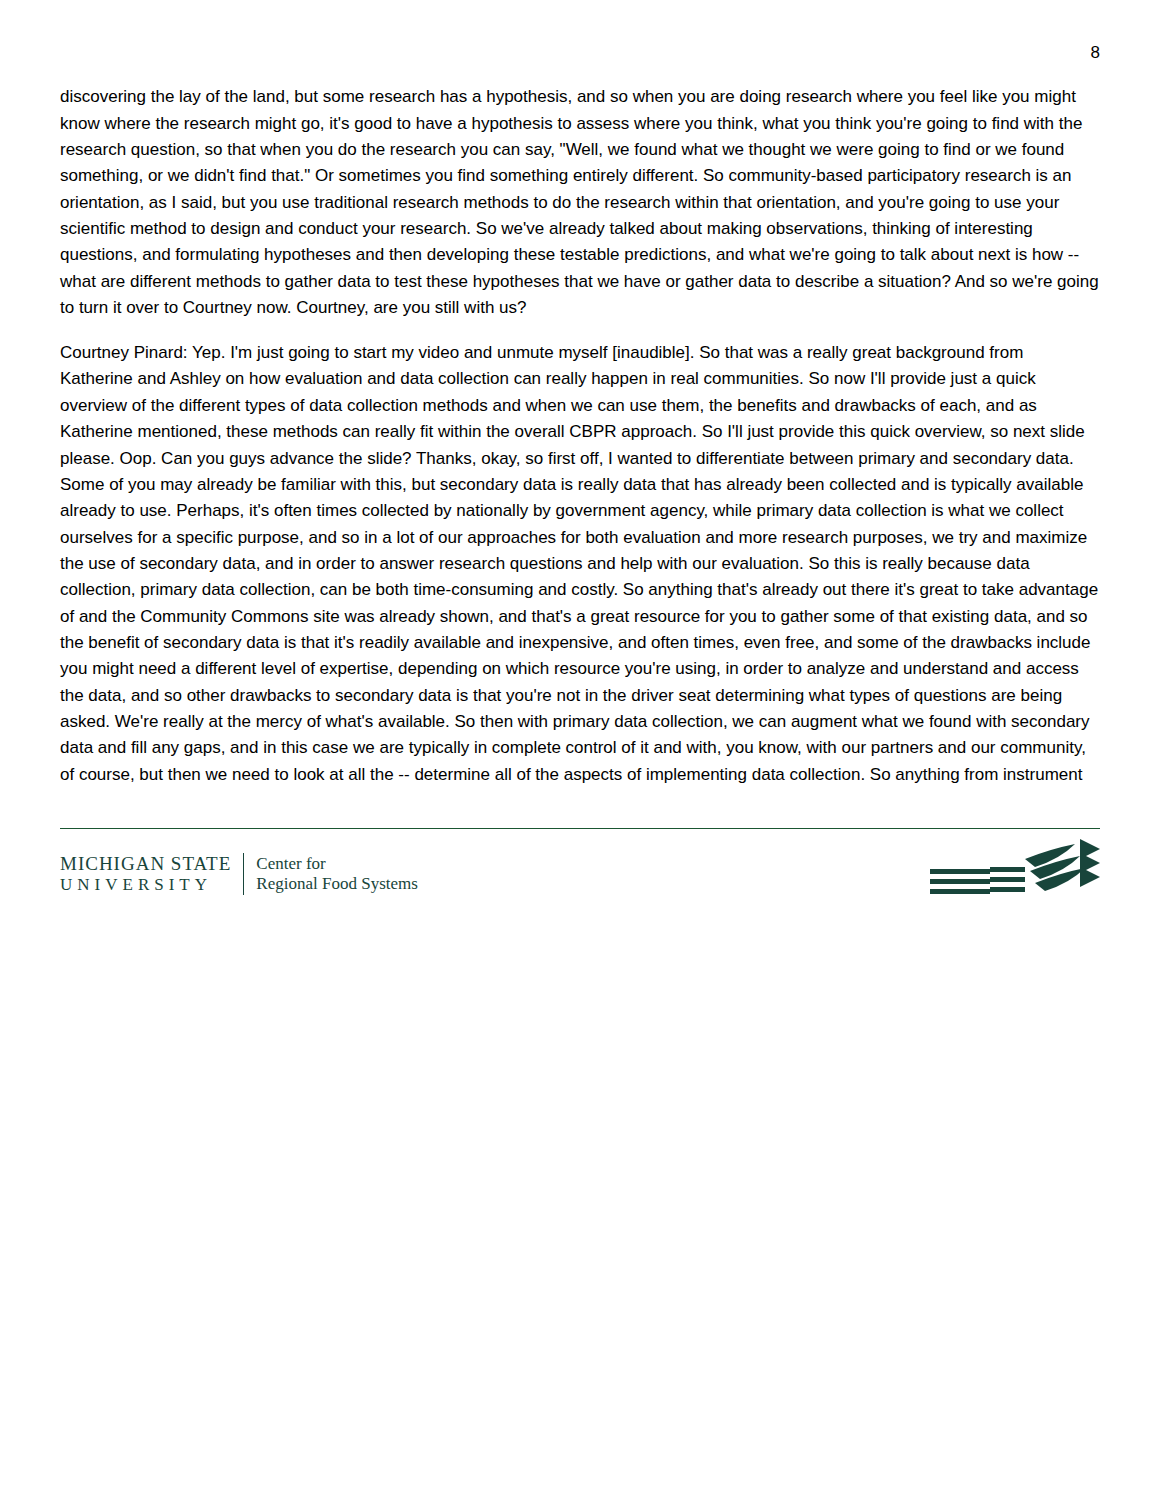8
discovering the lay of the land, but some research has a hypothesis, and so when you are doing research where you feel like you might know where the research might go, it's good to have a hypothesis to assess where you think, what you think you're going to find with the research question, so that when you do the research you can say, "Well, we found what we thought we were going to find or we found something, or we didn't find that." Or sometimes you find something entirely different. So community-based participatory research is an orientation, as I said, but you use traditional research methods to do the research within that orientation, and you're going to use your scientific method to design and conduct your research. So we've already talked about making observations, thinking of interesting questions, and formulating hypotheses and then developing these testable predictions, and what we're going to talk about next is how -- what are different methods to gather data to test these hypotheses that we have or gather data to describe a situation? And so we're going to turn it over to Courtney now. Courtney, are you still with us?
Courtney Pinard: Yep. I'm just going to start my video and unmute myself [inaudible]. So that was a really great background from Katherine and Ashley on how evaluation and data collection can really happen in real communities. So now I'll provide just a quick overview of the different types of data collection methods and when we can use them, the benefits and drawbacks of each, and as Katherine mentioned, these methods can really fit within the overall CBPR approach. So I'll just provide this quick overview, so next slide please. Oop. Can you guys advance the slide? Thanks, okay, so first off, I wanted to differentiate between primary and secondary data. Some of you may already be familiar with this, but secondary data is really data that has already been collected and is typically available already to use. Perhaps, it's often times collected by nationally by government agency, while primary data collection is what we collect ourselves for a specific purpose, and so in a lot of our approaches for both evaluation and more research purposes, we try and maximize the use of secondary data, and in order to answer research questions and help with our evaluation. So this is really because data collection, primary data collection, can be both time-consuming and costly. So anything that's already out there it's great to take advantage of and the Community Commons site was already shown, and that's a great resource for you to gather some of that existing data, and so the benefit of secondary data is that it's readily available and inexpensive, and often times, even free, and some of the drawbacks include you might need a different level of expertise, depending on which resource you're using, in order to analyze and understand and access the data, and so other drawbacks to secondary data is that you're not in the driver seat determining what types of questions are being asked. We're really at the mercy of what's available. So then with primary data collection, we can augment what we found with secondary data and fill any gaps, and in this case we are typically in complete control of it and with, you know, with our partners and our community, of course, but then we need to look at all the -- determine all of the aspects of implementing data collection. So anything from instrument
MICHIGAN STATE UNIVERSITY
Center for
Regional Food Systems